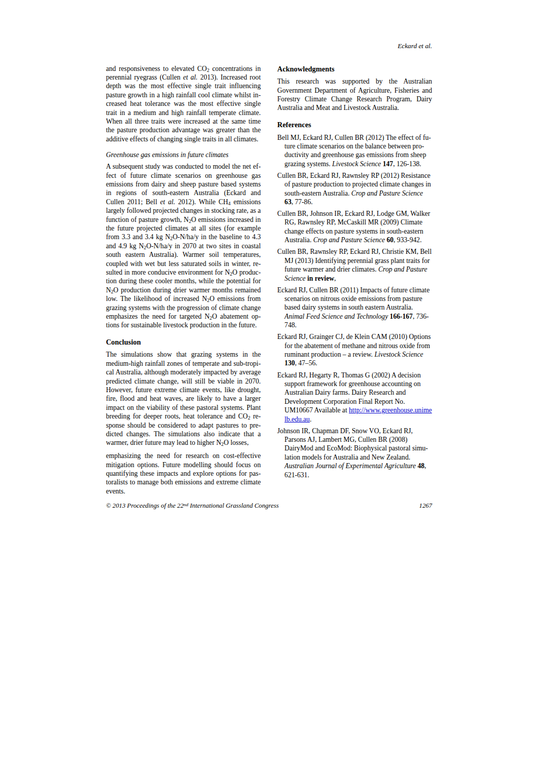Eckard et al.
and responsiveness to elevated CO2 concentrations in perennial ryegrass (Cullen et al. 2013). Increased root depth was the most effective single trait influencing pasture growth in a high rainfall cool climate whilst increased heat tolerance was the most effective single trait in a medium and high rainfall temperate climate. When all three traits were increased at the same time the pasture production advantage was greater than the additive effects of changing single traits in all climates.
Greenhouse gas emissions in future climates
A subsequent study was conducted to model the net effect of future climate scenarios on greenhouse gas emissions from dairy and sheep pasture based systems in regions of south-eastern Australia (Eckard and Cullen 2011; Bell et al. 2012). While CH4 emissions largely followed projected changes in stocking rate, as a function of pasture growth, N2O emissions increased in the future projected climates at all sites (for example from 3.3 and 3.4 kg N2O-N/ha/y in the baseline to 4.3 and 4.9 kg N2O-N/ha/y in 2070 at two sites in coastal south eastern Australia). Warmer soil temperatures, coupled with wet but less saturated soils in winter, resulted in more conducive environment for N2O production during these cooler months, while the potential for N2O production during drier warmer months remained low. The likelihood of increased N2O emissions from grazing systems with the progression of climate change emphasizes the need for targeted N2O abatement options for sustainable livestock production in the future.
Conclusion
The simulations show that grazing systems in the medium-high rainfall zones of temperate and sub-tropical Australia, although moderately impacted by average predicted climate change, will still be viable in 2070. However, future extreme climate events, like drought, fire, flood and heat waves, are likely to have a larger impact on the viability of these pastoral systems. Plant breeding for deeper roots, heat tolerance and CO2 response should be considered to adapt pastures to predicted changes. The simulations also indicate that a warmer, drier future may lead to higher N2O losses,
emphasizing the need for research on cost-effective mitigation options. Future modelling should focus on quantifying these impacts and explore options for pastoralists to manage both emissions and extreme climate events.
Acknowledgments
This research was supported by the Australian Government Department of Agriculture, Fisheries and Forestry Climate Change Research Program, Dairy Australia and Meat and Livestock Australia.
References
Bell MJ, Eckard RJ, Cullen BR (2012) The effect of future climate scenarios on the balance between productivity and greenhouse gas emissions from sheep grazing systems. Livestock Science 147, 126-138.
Cullen BR, Eckard RJ, Rawnsley RP (2012) Resistance of pasture production to projected climate changes in south-eastern Australia. Crop and Pasture Science 63, 77-86.
Cullen BR, Johnson IR, Eckard RJ, Lodge GM, Walker RG, Rawnsley RP, McCaskill MR (2009) Climate change effects on pasture systems in south-eastern Australia. Crop and Pasture Science 60, 933-942.
Cullen BR, Rawnsley RP, Eckard RJ, Christie KM, Bell MJ (2013) Identifying perennial grass plant traits for future warmer and drier climates. Crop and Pasture Science in review,
Eckard RJ, Cullen BR (2011) Impacts of future climate scenarios on nitrous oxide emissions from pasture based dairy systems in south eastern Australia. Animal Feed Science and Technology 166-167, 736-748.
Eckard RJ, Grainger CJ, de Klein CAM (2010) Options for the abatement of methane and nitrous oxide from ruminant production – a review. Livestock Science 130, 47–56.
Eckard RJ, Hegarty R, Thomas G (2002) A decision support framework for greenhouse accounting on Australian Dairy farms. Dairy Research and Development Corporation Final Report No. UM10667 Available at http://www.greenhouse.unimelb.edu.au.
Johnson IR, Chapman DF, Snow VO, Eckard RJ, Parsons AJ, Lambert MG, Cullen BR (2008) DairyMod and EcoMod: Biophysical pastoral simulation models for Australia and New Zealand. Australian Journal of Experimental Agriculture 48, 621-631.
© 2013 Proceedings of the 22nd International Grassland Congress 1267